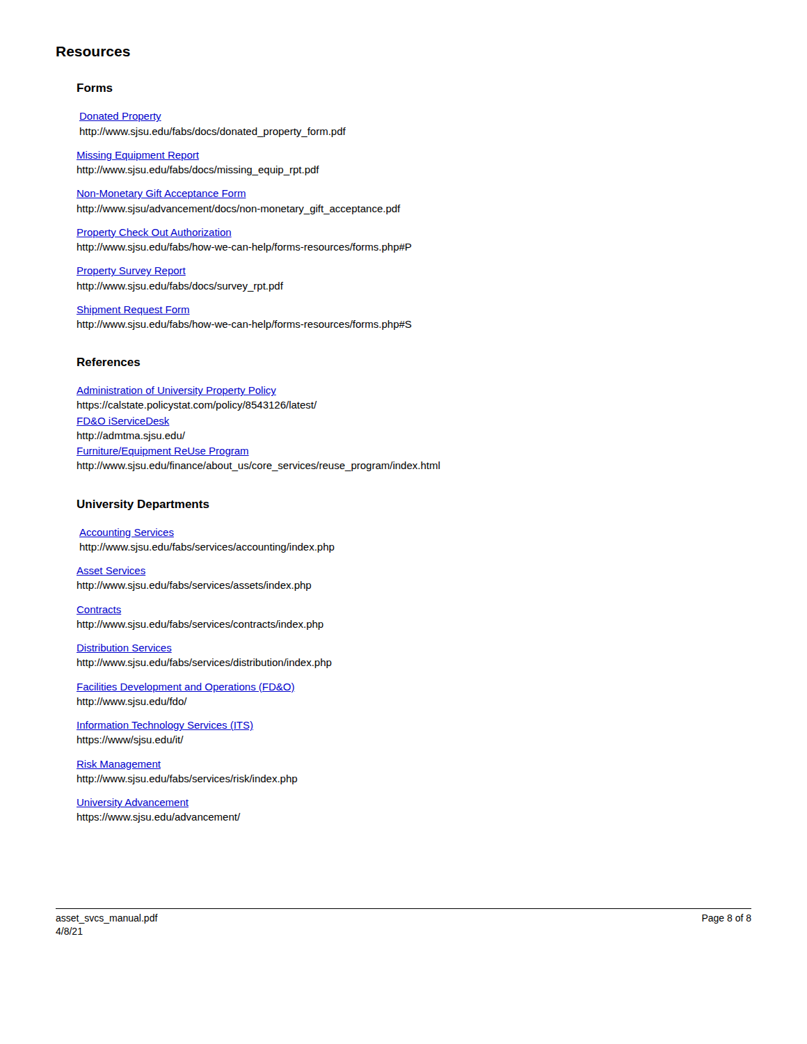Resources
Forms
Donated Property http://www.sjsu.edu/fabs/docs/donated_property_form.pdf
Missing Equipment Report http://www.sjsu.edu/fabs/docs/missing_equip_rpt.pdf
Non-Monetary Gift Acceptance Form http://www.sjsu/advancement/docs/non-monetary_gift_acceptance.pdf
Property Check Out Authorization http://www.sjsu.edu/fabs/how-we-can-help/forms-resources/forms.php#P
Property Survey Report http://www.sjsu.edu/fabs/docs/survey_rpt.pdf
Shipment Request Form http://www.sjsu.edu/fabs/how-we-can-help/forms-resources/forms.php#S
References
Administration of University Property Policy https://calstate.policystat.com/policy/8543126/latest/
FD&O iServiceDesk http://admtma.sjsu.edu/
Furniture/Equipment ReUse Program http://www.sjsu.edu/finance/about_us/core_services/reuse_program/index.html
University Departments
Accounting Services http://www.sjsu.edu/fabs/services/accounting/index.php
Asset Services http://www.sjsu.edu/fabs/services/assets/index.php
Contracts http://www.sjsu.edu/fabs/services/contracts/index.php
Distribution Services http://www.sjsu.edu/fabs/services/distribution/index.php
Facilities Development and Operations (FD&O) http://www.sjsu.edu/fdo/
Information Technology Services (ITS) https://www/sjsu.edu/it/
Risk Management http://www.sjsu.edu/fabs/services/risk/index.php
University Advancement https://www.sjsu.edu/advancement/
asset_svcs_manual.pdf
4/8/21
Page 8 of 8